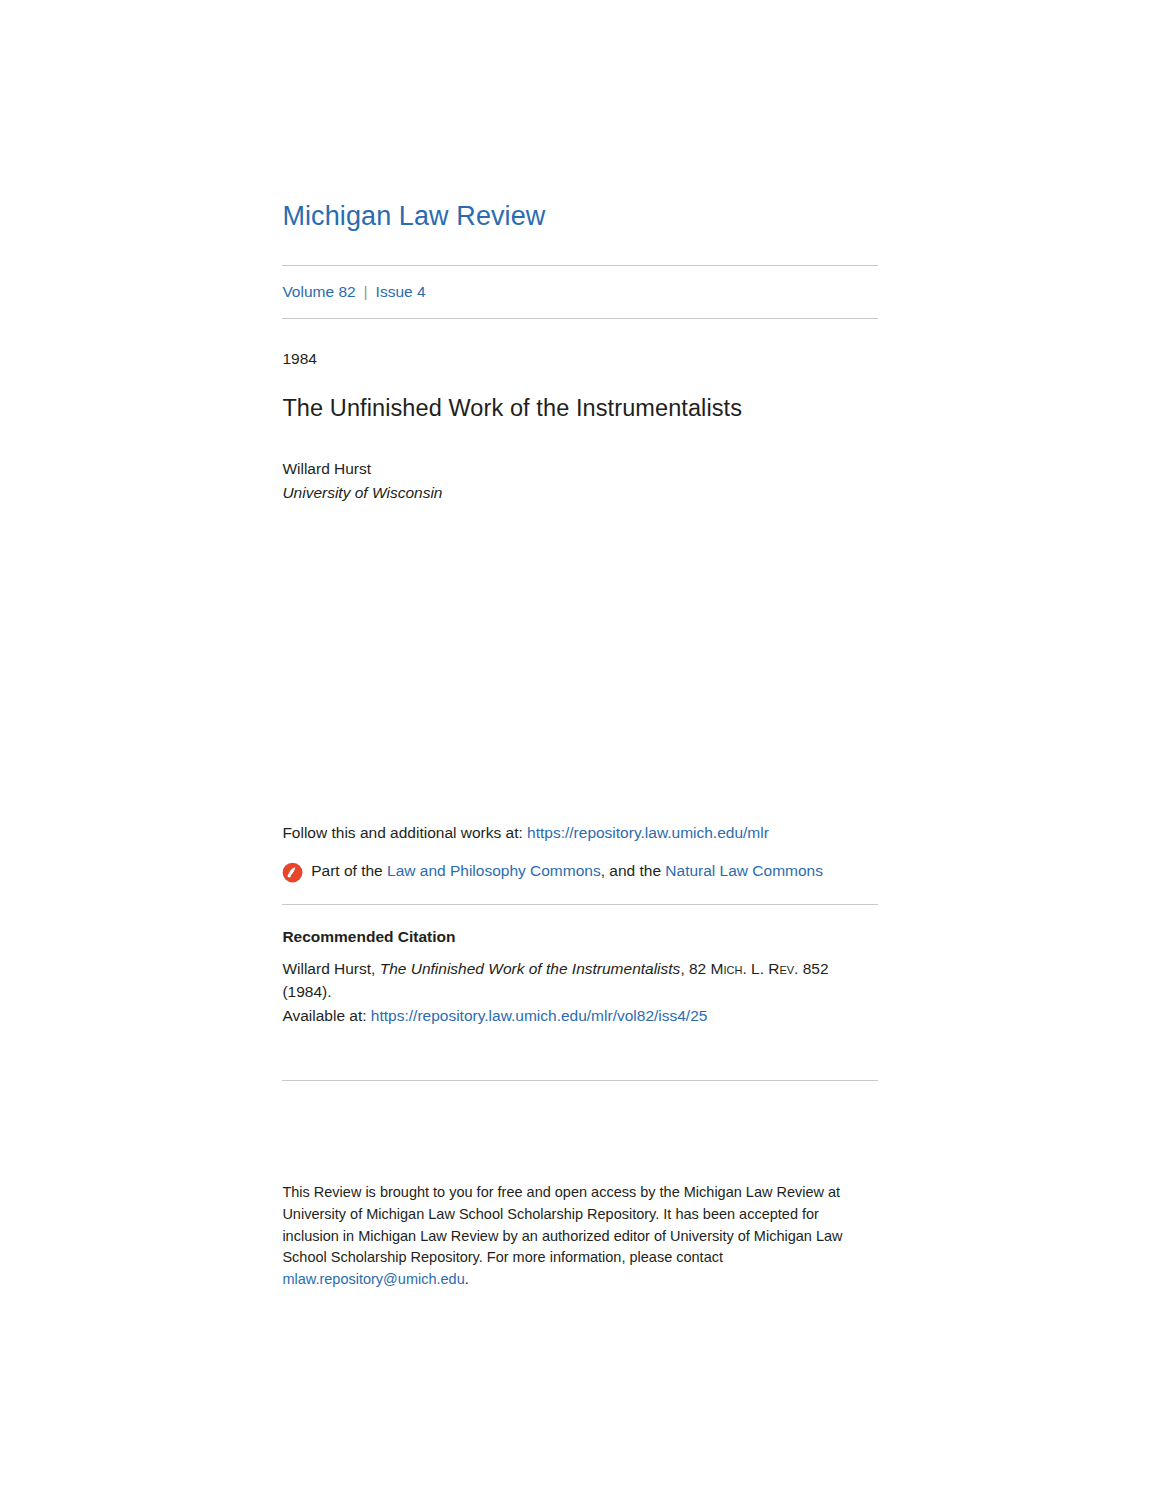Michigan Law Review
Volume 82|Issue 4
1984
The Unfinished Work of the Instrumentalists
Willard Hurst
University of Wisconsin
Follow this and additional works at: https://repository.law.umich.edu/mlr
Part of the Law and Philosophy Commons, and the Natural Law Commons
Recommended Citation
Willard Hurst, The Unfinished Work of the Instrumentalists, 82 Mich. L. Rev. 852 (1984).
Available at: https://repository.law.umich.edu/mlr/vol82/iss4/25
This Review is brought to you for free and open access by the Michigan Law Review at University of Michigan Law School Scholarship Repository. It has been accepted for inclusion in Michigan Law Review by an authorized editor of University of Michigan Law School Scholarship Repository. For more information, please contact mlaw.repository@umich.edu.